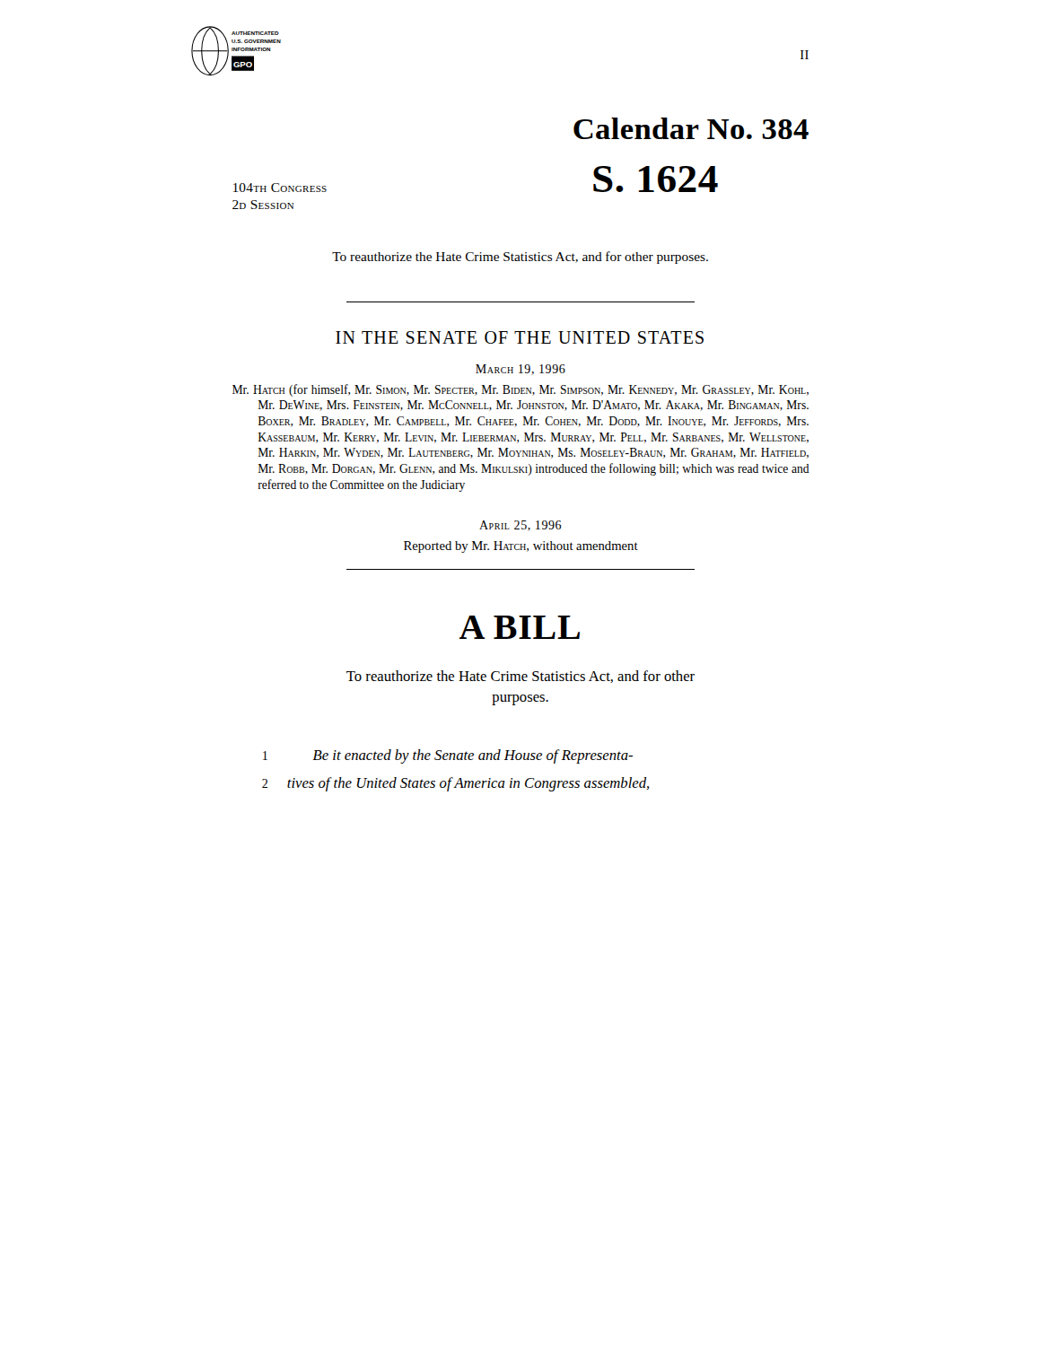Authenticated U.S. Government Information — GPO AUTHENTICATED U.S. GOVERNMENT INFORMATION GPO
II
Calendar No. 384
104th Congress 2d Session
S. 1624
To reauthorize the Hate Crime Statistics Act, and for other purposes.
IN THE SENATE OF THE UNITED STATES
March 19, 1996
Mr. Hatch (for himself, Mr. Simon, Mr. Specter, Mr. Biden, Mr. Simpson, Mr. Kennedy, Mr. Grassley, Mr. Kohl, Mr. DeWine, Mrs. Feinstein, Mr. McConnell, Mr. Johnston, Mr. D'Amato, Mr. Akaka, Mr. Bingaman, Mrs. Boxer, Mr. Bradley, Mr. Campbell, Mr. Chafee, Mr. Cohen, Mr. Dodd, Mr. Inouye, Mr. Jeffords, Mrs. Kassebaum, Mr. Kerry, Mr. Levin, Mr. Lieberman, Mrs. Murray, Mr. Pell, Mr. Sarbanes, Mr. Wellstone, Mr. Harkin, Mr. Wyden, Mr. Lautenberg, Mr. Moynihan, Ms. Moseley-Braun, Mr. Graham, Mr. Hatfield, Mr. Robb, Mr. Dorgan, Mr. Glenn, and Ms. Mikulski) introduced the following bill; which was read twice and referred to the Committee on the Judiciary
April 25, 1996
Reported by Mr. Hatch, without amendment
A BILL
To reauthorize the Hate Crime Statistics Act, and for other
purposes.
1 Be it enacted by the Senate and House of Representa-
2 tives of the United States of America in Congress assembled,